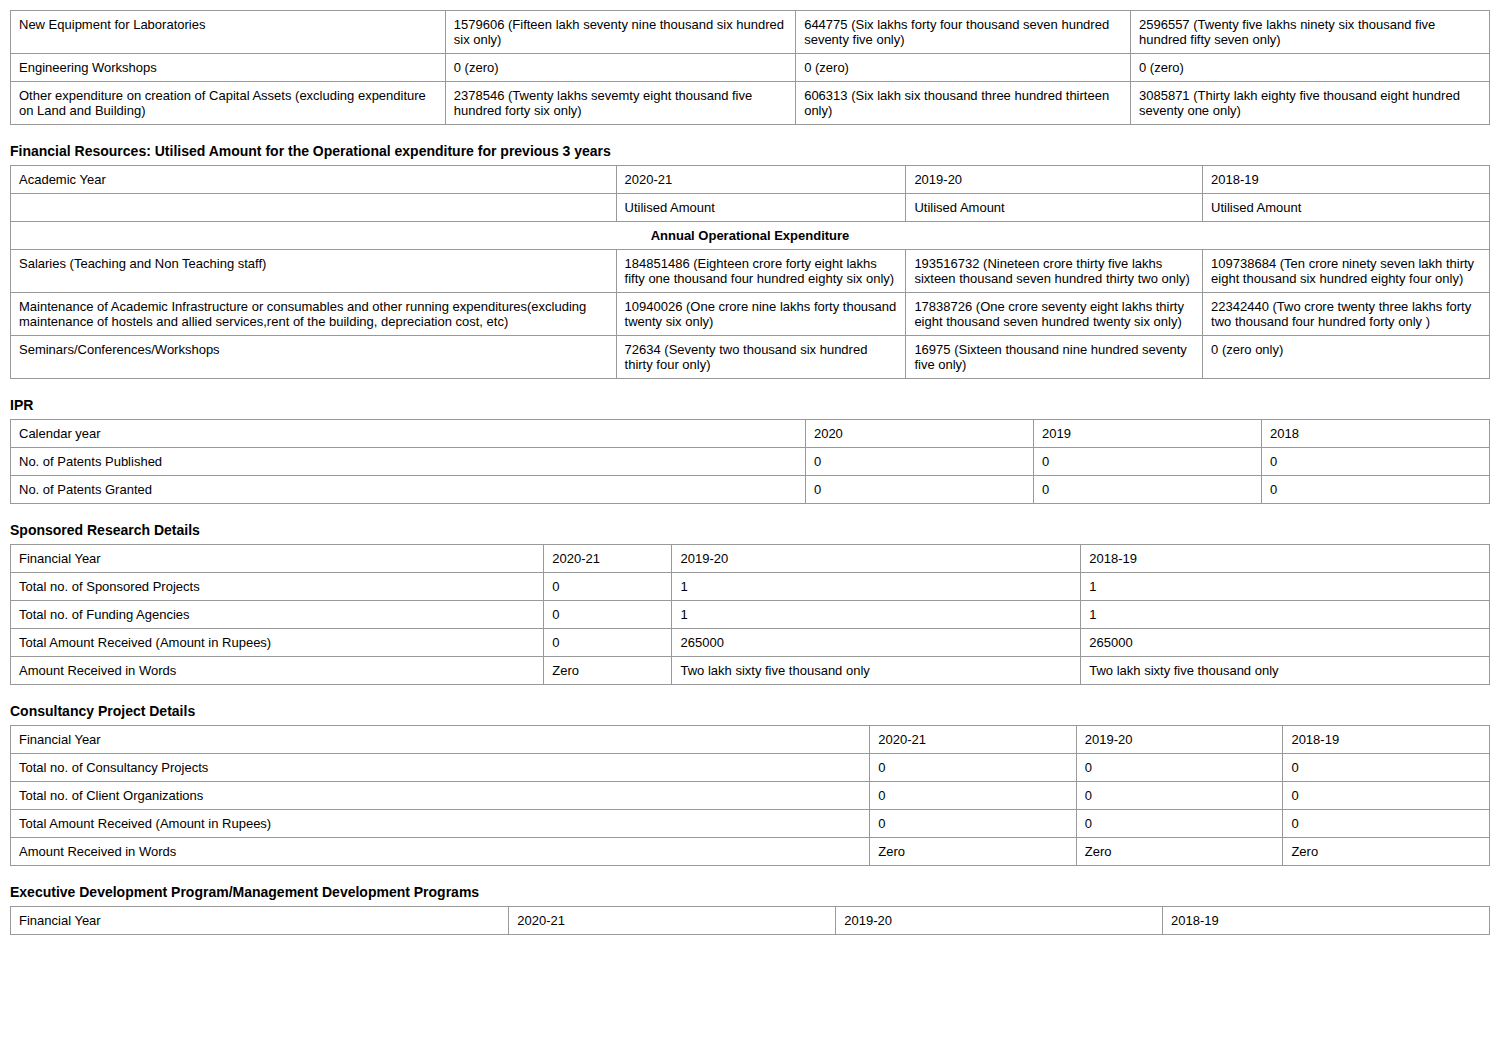| New Equipment for Laboratories | 1579606 (Fifteen lakh seventy nine thousand six hundred six only) | 644775 (Six lakhs forty four thousand seven hundred seventy five only) | 2596557 (Twenty five lakhs ninety six thousand five hundred fifty seven only) |
| Engineering Workshops | 0 (zero) | 0 (zero) | 0 (zero) |
| Other expenditure on creation of Capital Assets (excluding expenditure on Land and Building) | 2378546 (Twenty lakhs sevemty eight thousand five hundred forty six only) | 606313 (Six lakh six thousand three hundred thirteen only) | 3085871 (Thirty lakh eighty five thousand eight hundred seventy one only) |
Financial Resources: Utilised Amount for the Operational expenditure for previous 3 years
| Academic Year | 2020-21 | 2019-20 | 2018-19 |
| --- | --- | --- | --- |
| | Utilised Amount | Utilised Amount | Utilised Amount |
| Annual Operational Expenditure |
| Salaries (Teaching and Non Teaching staff) | 184851486 (Eighteen crore forty eight lakhs fifty one thousand four hundred eighty six only) | 193516732 (Nineteen crore thirty five lakhs sixteen thousand seven hundred thirty two only) | 109738684 (Ten crore ninety seven lakh thirty eight thousand six hundred eighty four only) |
| Maintenance of Academic Infrastructure or consumables and other running expenditures(excluding maintenance of hostels and allied services,rent of the building, depreciation cost, etc) | 10940026 (One crore nine lakhs forty thousand twenty six only) | 17838726 (One crore seventy eight lakhs thirty eight thousand seven hundred twenty six only) | 22342440 (Two crore twenty three lakhs forty two thousand four hundred forty only ) |
| Seminars/Conferences/Workshops | 72634 (Seventy two thousand six hundred thirty four only) | 16975 (Sixteen thousand nine hundred seventy five only) | 0 (zero only) |
IPR
| Calendar year | 2020 | 2019 | 2018 |
| --- | --- | --- | --- |
| No. of Patents Published | 0 | 0 | 0 |
| No. of Patents Granted | 0 | 0 | 0 |
Sponsored Research Details
| Financial Year | 2020-21 | 2019-20 | 2018-19 |
| --- | --- | --- | --- |
| Total no. of Sponsored Projects | 0 | 1 | 1 |
| Total no. of Funding Agencies | 0 | 1 | 1 |
| Total Amount Received (Amount in Rupees) | 0 | 265000 | 265000 |
| Amount Received in Words | Zero | Two lakh sixty five thousand only | Two lakh sixty five thousand only |
Consultancy Project Details
| Financial Year | 2020-21 | 2019-20 | 2018-19 |
| --- | --- | --- | --- |
| Total no. of Consultancy Projects | 0 | 0 | 0 |
| Total no. of Client Organizations | 0 | 0 | 0 |
| Total Amount Received (Amount in Rupees) | 0 | 0 | 0 |
| Amount Received in Words | Zero | Zero | Zero |
Executive Development Program/Management Development Programs
| Financial Year | 2020-21 | 2019-20 | 2018-19 |
| --- | --- | --- | --- |